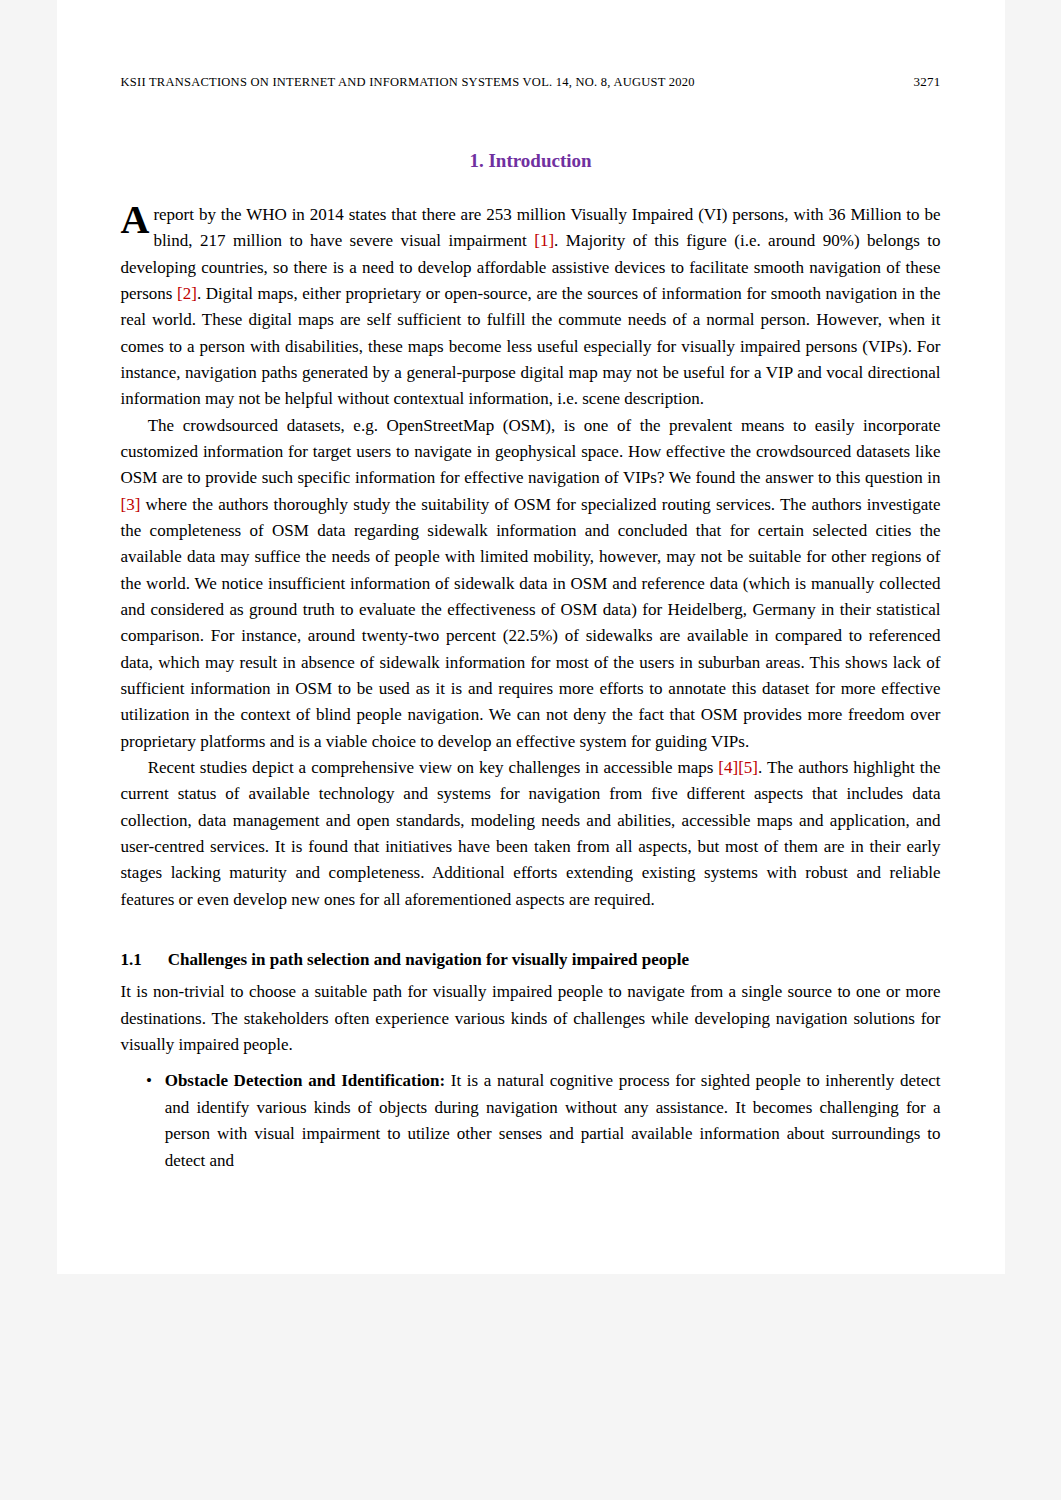KSII TRANSACTIONS ON INTERNET AND INFORMATION SYSTEMS VOL. 14, NO. 8, August 2020 3271
1. Introduction
A report by the WHO in 2014 states that there are 253 million Visually Impaired (VI) persons, with 36 Million to be blind, 217 million to have severe visual impairment [1]. Majority of this figure (i.e. around 90%) belongs to developing countries, so there is a need to develop affordable assistive devices to facilitate smooth navigation of these persons [2]. Digital maps, either proprietary or open-source, are the sources of information for smooth navigation in the real world. These digital maps are self sufficient to fulfill the commute needs of a normal person. However, when it comes to a person with disabilities, these maps become less useful especially for visually impaired persons (VIPs). For instance, navigation paths generated by a general-purpose digital map may not be useful for a VIP and vocal directional information may not be helpful without contextual information, i.e. scene description.
The crowdsourced datasets, e.g. OpenStreetMap (OSM), is one of the prevalent means to easily incorporate customized information for target users to navigate in geophysical space. How effective the crowdsourced datasets like OSM are to provide such specific information for effective navigation of VIPs? We found the answer to this question in [3] where the authors thoroughly study the suitability of OSM for specialized routing services. The authors investigate the completeness of OSM data regarding sidewalk information and concluded that for certain selected cities the available data may suffice the needs of people with limited mobility, however, may not be suitable for other regions of the world. We notice insufficient information of sidewalk data in OSM and reference data (which is manually collected and considered as ground truth to evaluate the effectiveness of OSM data) for Heidelberg, Germany in their statistical comparison. For instance, around twenty-two percent (22.5%) of sidewalks are available in compared to referenced data, which may result in absence of sidewalk information for most of the users in suburban areas. This shows lack of sufficient information in OSM to be used as it is and requires more efforts to annotate this dataset for more effective utilization in the context of blind people navigation. We can not deny the fact that OSM provides more freedom over proprietary platforms and is a viable choice to develop an effective system for guiding VIPs.
Recent studies depict a comprehensive view on key challenges in accessible maps [4][5]. The authors highlight the current status of available technology and systems for navigation from five different aspects that includes data collection, data management and open standards, modeling needs and abilities, accessible maps and application, and user-centred services. It is found that initiatives have been taken from all aspects, but most of them are in their early stages lacking maturity and completeness. Additional efforts extending existing systems with robust and reliable features or even develop new ones for all aforementioned aspects are required.
1.1 Challenges in path selection and navigation for visually impaired people
It is non-trivial to choose a suitable path for visually impaired people to navigate from a single source to one or more destinations. The stakeholders often experience various kinds of challenges while developing navigation solutions for visually impaired people.
Obstacle Detection and Identification: It is a natural cognitive process for sighted people to inherently detect and identify various kinds of objects during navigation without any assistance. It becomes challenging for a person with visual impairment to utilize other senses and partial available information about surroundings to detect and